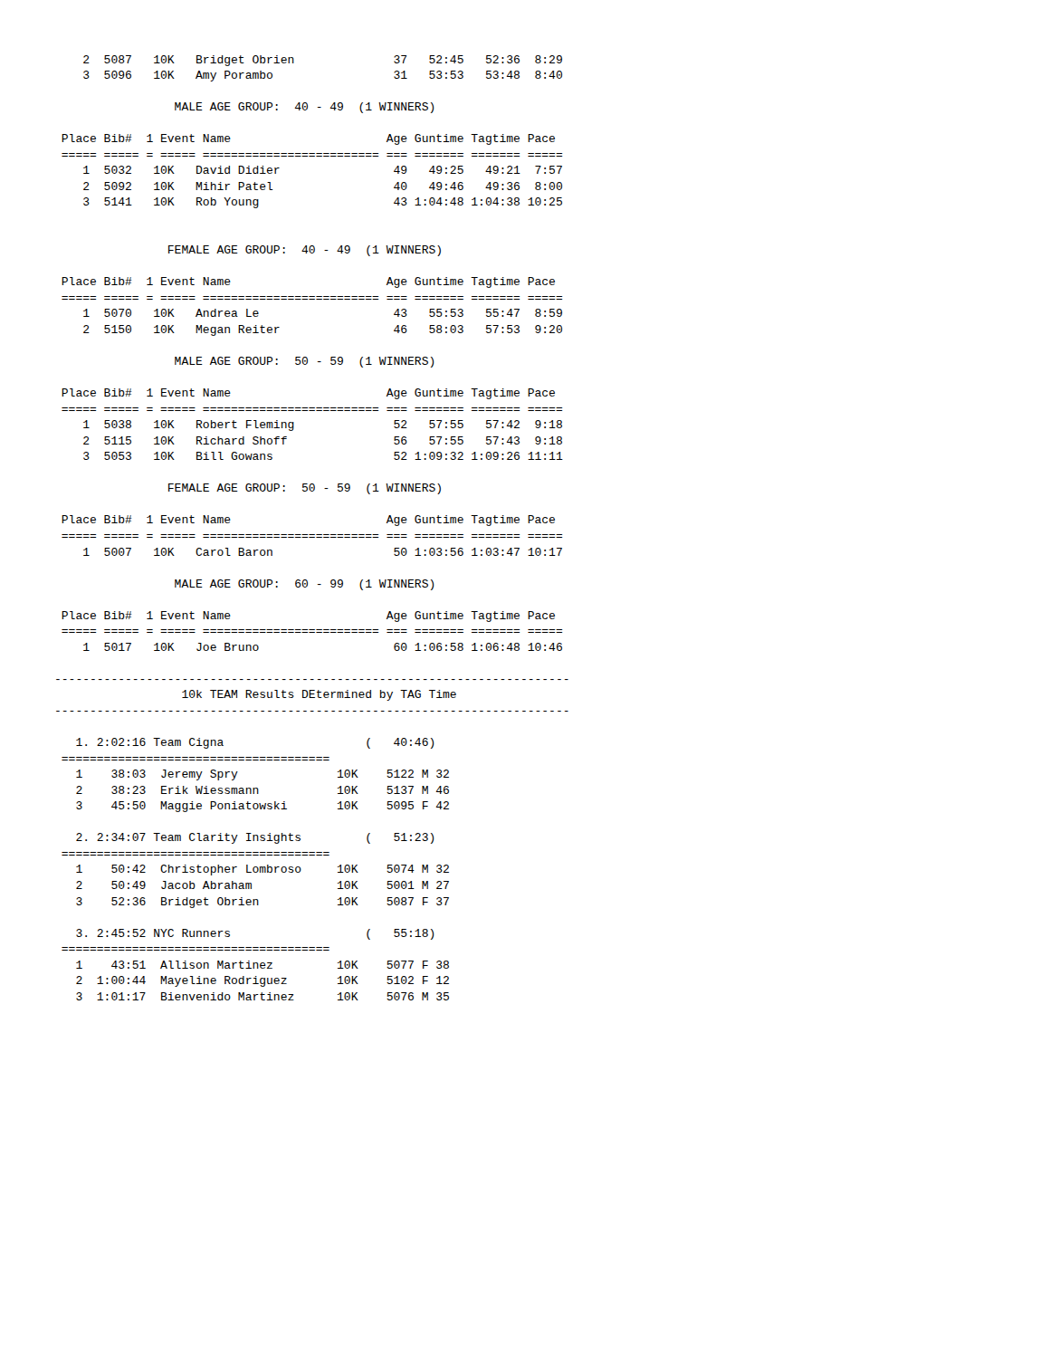2  5087   10K   Bridget Obrien              37   52:45   52:36  8:29
    3  5096   10K   Amy Porambo                 31   53:53   53:48  8:40

                 MALE AGE GROUP:  40 - 49  (1 WINNERS)

 Place Bib#  1 Event Name                      Age Guntime Tagtime Pace
 ===== ===== = ===== ========================= === ======= ======= =====
    1  5032   10K   David Didier                49   49:25   49:21  7:57
    2  5092   10K   Mihir Patel                 40   49:46   49:36  8:00
    3  5141   10K   Rob Young                   43 1:04:48 1:04:38 10:25


                FEMALE AGE GROUP:  40 - 49  (1 WINNERS)

 Place Bib#  1 Event Name                      Age Guntime Tagtime Pace
 ===== ===== = ===== ========================= === ======= ======= =====
    1  5070   10K   Andrea Le                   43   55:53   55:47  8:59
    2  5150   10K   Megan Reiter                46   58:03   57:53  9:20

                 MALE AGE GROUP:  50 - 59  (1 WINNERS)

 Place Bib#  1 Event Name                      Age Guntime Tagtime Pace
 ===== ===== = ===== ========================= === ======= ======= =====
    1  5038   10K   Robert Fleming              52   57:55   57:42  9:18
    2  5115   10K   Richard Shoff               56   57:55   57:43  9:18
    3  5053   10K   Bill Gowans                 52 1:09:32 1:09:26 11:11

                FEMALE AGE GROUP:  50 - 59  (1 WINNERS)

 Place Bib#  1 Event Name                      Age Guntime Tagtime Pace
 ===== ===== = ===== ========================= === ======= ======= =====
    1  5007   10K   Carol Baron                 50 1:03:56 1:03:47 10:17

                 MALE AGE GROUP:  60 - 99  (1 WINNERS)

 Place Bib#  1 Event Name                      Age Guntime Tagtime Pace
 ===== ===== = ===== ========================= === ======= ======= =====
    1  5017   10K   Joe Bruno                   60 1:06:58 1:06:48 10:46

-------------------------------------------------------------------------
                  10k TEAM Results DEtermined by TAG Time
-------------------------------------------------------------------------

   1. 2:02:16 Team Cigna                    (   40:46)
 ======================================
   1    38:03  Jeremy Spry              10K    5122 M 32
   2    38:23  Erik Wiessmann           10K    5137 M 46
   3    45:50  Maggie Poniatowski       10K    5095 F 42

   2. 2:34:07 Team Clarity Insights         (   51:23)
 ======================================
   1    50:42  Christopher Lombroso     10K    5074 M 32
   2    50:49  Jacob Abraham            10K    5001 M 27
   3    52:36  Bridget Obrien           10K    5087 F 37

   3. 2:45:52 NYC Runners                   (   55:18)
 ======================================
   1    43:51  Allison Martinez         10K    5077 F 38
   2  1:00:44  Mayeline Rodriguez       10K    5102 F 12
   3  1:01:17  Bienvenido Martinez      10K    5076 M 35